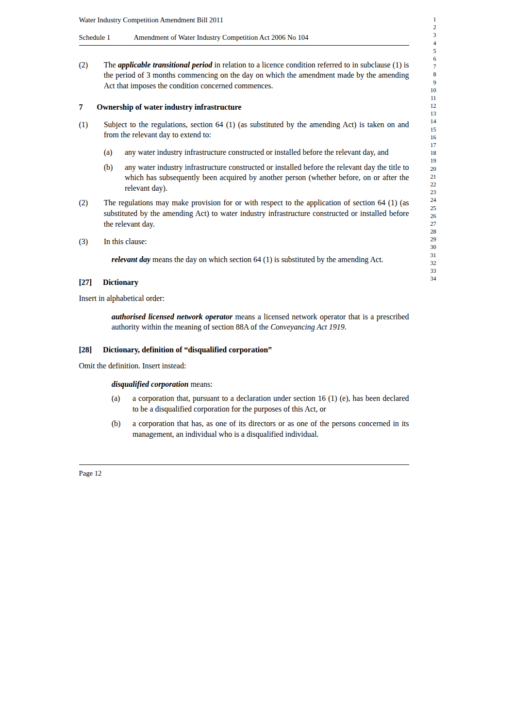Water Industry Competition Amendment Bill 2011
Schedule 1 Amendment of Water Industry Competition Act 2006 No 104
(2)
The applicable transitional period in relation to a licence condition referred to in subclause (1) is the period of 3 months commencing on the day on which the amendment made by the amending Act that imposes the condition concerned commences.
7 Ownership of water industry infrastructure
(1)
Subject to the regulations, section 64 (1) (as substituted by the amending Act) is taken on and from the relevant day to extend to:
(a)
any water industry infrastructure constructed or installed before the relevant day, and
(b)
any water industry infrastructure constructed or installed before the relevant day the title to which has subsequently been acquired by another person (whether before, on or after the relevant day).
(2)
The regulations may make provision for or with respect to the application of section 64 (1) (as substituted by the amending Act) to water industry infrastructure constructed or installed before the relevant day.
(3)
In this clause:
relevant day means the day on which section 64 (1) is substituted by the amending Act.
[27] Dictionary
Insert in alphabetical order:
authorised licensed network operator means a licensed network operator that is a prescribed authority within the meaning of section 88A of the Conveyancing Act 1919.
[28] Dictionary, definition of “disqualified corporation”
Omit the definition. Insert instead:
disqualified corporation means:
(a)
a corporation that, pursuant to a declaration under section 16 (1) (e), has been declared to be a disqualified corporation for the purposes of this Act, or
(b)
a corporation that has, as one of its directors or as one of the persons concerned in its management, an individual who is a disqualified individual.
1 2 3 4 5 6 7 8 9 10 11 12 13 14 15 16 17 18 19 20 21 22 23 24 25 26 27 28 29 30 31 32 33 34
Page 12